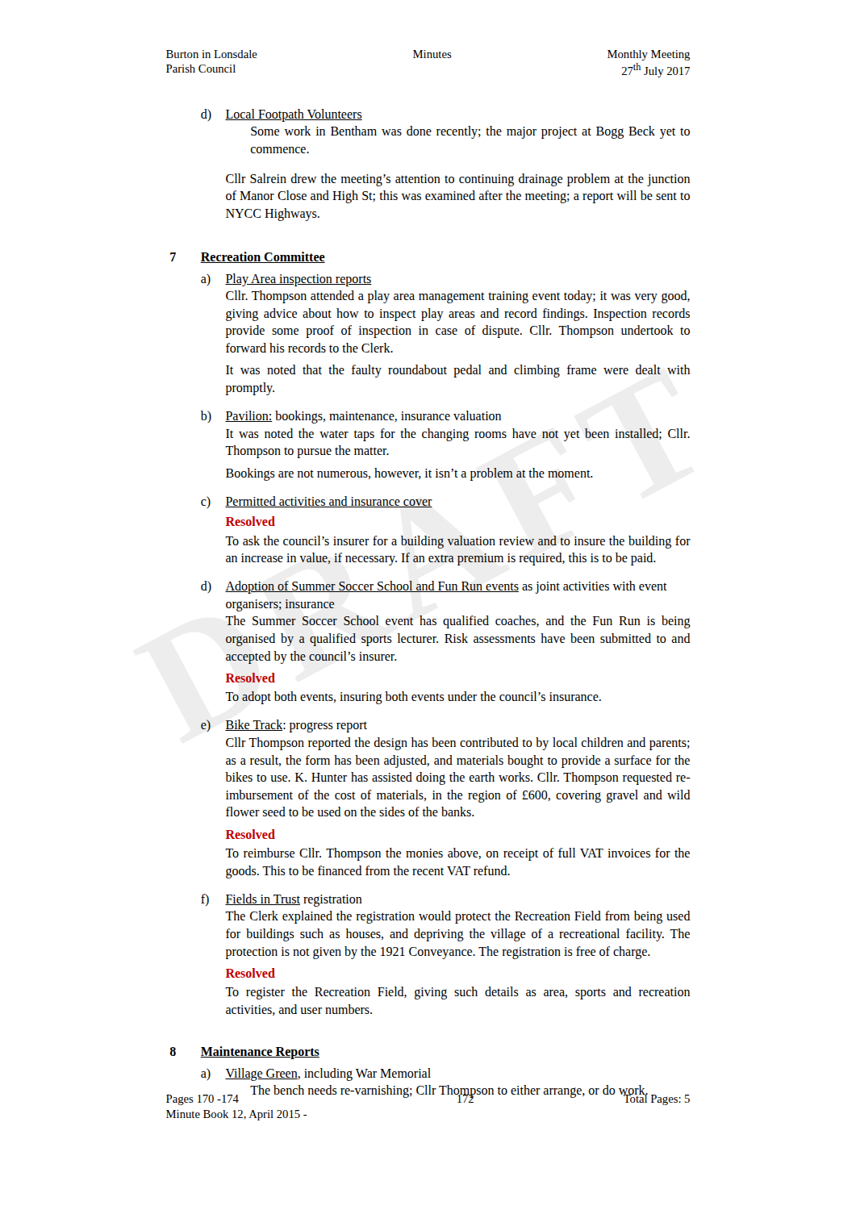DRAFT
Burton in Lonsdale
Parish Council
Minutes
Monthly Meeting
27th July 2017
d)
Local Footpath Volunteers
Some work in Bentham was done recently; the major project at Bogg Beck yet to commence.
Cllr Salrein drew the meeting’s attention to continuing drainage problem at the junction of Manor Close and High St; this was examined after the meeting; a report will be sent to NYCC Highways.
7
Recreation Committee
a)
Play Area inspection reports
Cllr. Thompson attended a play area management training event today; it was very good, giving advice about how to inspect play areas and record findings. Inspection records provide some proof of inspection in case of dispute. Cllr. Thompson undertook to forward his records to the Clerk.
It was noted that the faulty roundabout pedal and climbing frame were dealt with promptly.
b)
Pavilion: bookings, maintenance, insurance valuation
It was noted the water taps for the changing rooms have not yet been installed; Cllr. Thompson to pursue the matter.
Bookings are not numerous, however, it isn’t a problem at the moment.
c)
Permitted activities and insurance cover
Resolved
To ask the council’s insurer for a building valuation review and to insure the building for an increase in value, if necessary. If an extra premium is required, this is to be paid.
d)
Adoption of Summer Soccer School and Fun Run events as joint activities with event organisers; insurance
The Summer Soccer School event has qualified coaches, and the Fun Run is being organised by a qualified sports lecturer. Risk assessments have been submitted to and accepted by the council’s insurer.
Resolved
To adopt both events, insuring both events under the council’s insurance.
e)
Bike Track: progress report
Cllr Thompson reported the design has been contributed to by local children and parents; as a result, the form has been adjusted, and materials bought to provide a surface for the bikes to use. K. Hunter has assisted doing the earth works. Cllr. Thompson requested re-imbursement of the cost of materials, in the region of £600, covering gravel and wild flower seed to be used on the sides of the banks.
Resolved
To reimburse Cllr. Thompson the monies above, on receipt of full VAT invoices for the goods. This to be financed from the recent VAT refund.
f)
Fields in Trust registration
The Clerk explained the registration would protect the Recreation Field from being used for buildings such as houses, and depriving the village of a recreational facility. The protection is not given by the 1921 Conveyance. The registration is free of charge.
Resolved
To register the Recreation Field, giving such details as area, sports and recreation activities, and user numbers.
8
Maintenance Reports
a)
Village Green, including War Memorial
The bench needs re-varnishing; Cllr Thompson to either arrange, or do work.
Pages 170 -174
Minute Book 12, April 2015 -
172
Total Pages: 5